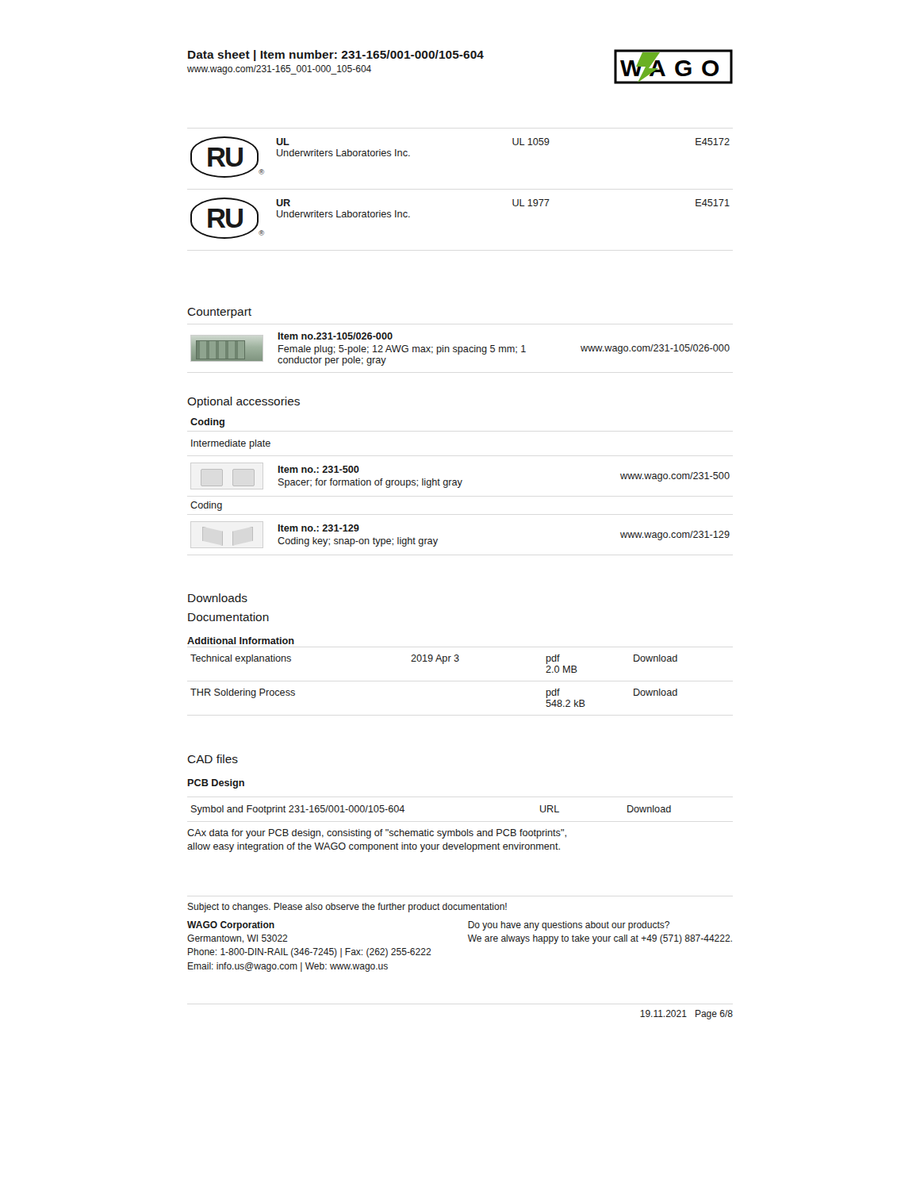Data sheet | Item number: 231-165/001-000/105-604
www.wago.com/231-165_001-000_105-604
W A G O
| RU ® | UL Underwriters Laboratories Inc. | UL 1059 | E45172 |
| RU ® | UR Underwriters Laboratories Inc. | UL 1977 | E45171 |
Counterpart
| | Item no.231-105/026-000 Female plug; 5-pole; 12 AWG max; pin spacing 5 mm; 1 conductor per pole; gray | www.wago.com/231-105/026-000 |
Optional accessories
| Coding |
| Intermediate plate |
| | Item no.: 231-500 Spacer; for formation of groups; light gray | www.wago.com/231-500 |
| Coding |
| | Item no.: 231-129 Coding key; snap-on type; light gray | www.wago.com/231-129 |
Downloads
Documentation
Additional Information
| Technical explanations | 2019 Apr 3 | pdf 2.0 MB | Download |
| THR Soldering Process | | pdf 548.2 kB | Download |
CAD files
PCB Design
Symbol and Footprint 231-165/001-000/105-604
URL
Download
CAx data for your PCB design, consisting of "schematic symbols and PCB footprints",
allow easy integration of the WAGO component into your development environment.
Subject to changes. Please also observe the further product documentation!
WAGO Corporation
Germantown, WI 53022
Phone: 1-800-DIN-RAIL (346-7245) | Fax: (262) 255-6222
Email: info.us@wago.com | Web: www.wago.us
Do you have any questions about our products?
We are always happy to take your call at +49 (571) 887-44222.
19.11.2021 Page 6/8